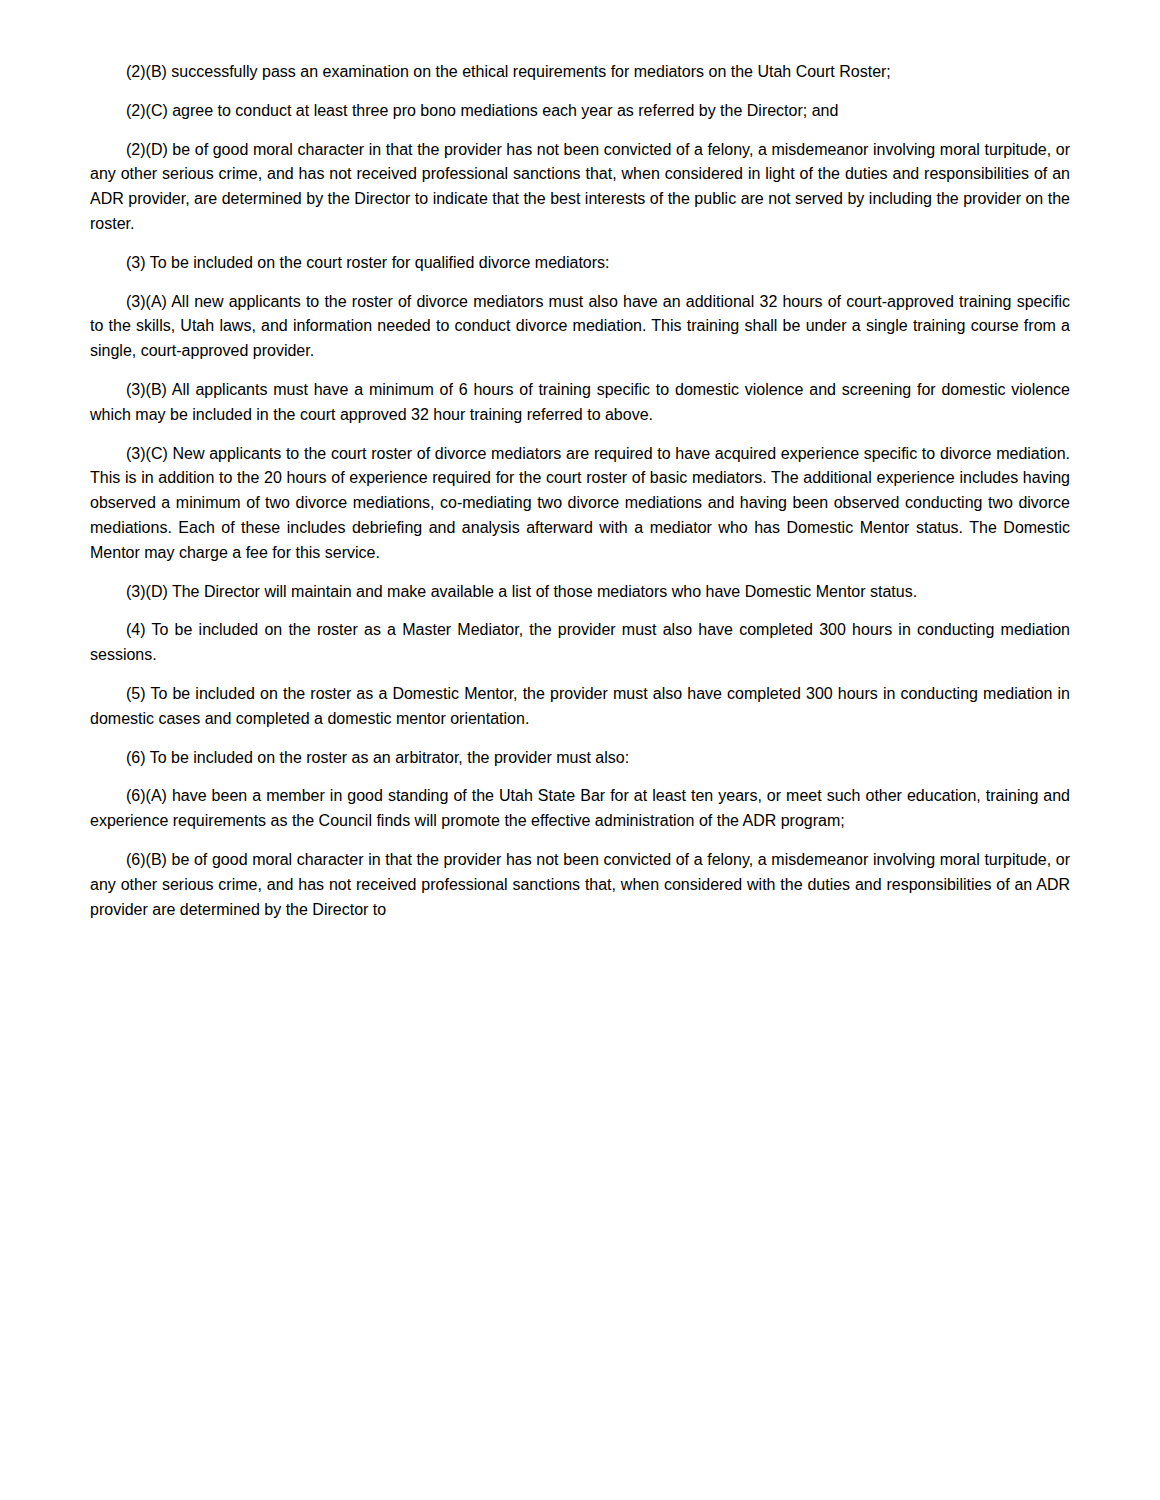(2)(B) successfully pass an examination on the ethical requirements for mediators on the Utah Court Roster;
(2)(C) agree to conduct at least three pro bono mediations each year as referred by the Director; and
(2)(D) be of good moral character in that the provider has not been convicted of a felony, a misdemeanor involving moral turpitude, or any other serious crime, and has not received professional sanctions that, when considered in light of the duties and responsibilities of an ADR provider, are determined by the Director to indicate that the best interests of the public are not served by including the provider on the roster.
(3) To be included on the court roster for qualified divorce mediators:
(3)(A) All new applicants to the roster of divorce mediators must also have an additional 32 hours of court-approved training specific to the skills, Utah laws, and information needed to conduct divorce mediation. This training shall be under a single training course from a single, court-approved provider.
(3)(B) All applicants must have a minimum of 6 hours of training specific to domestic violence and screening for domestic violence which may be included in the court approved 32 hour training referred to above.
(3)(C) New applicants to the court roster of divorce mediators are required to have acquired experience specific to divorce mediation. This is in addition to the 20 hours of experience required for the court roster of basic mediators. The additional experience includes having observed a minimum of two divorce mediations, co-mediating two divorce mediations and having been observed conducting two divorce mediations. Each of these includes debriefing and analysis afterward with a mediator who has Domestic Mentor status. The Domestic Mentor may charge a fee for this service.
(3)(D) The Director will maintain and make available a list of those mediators who have Domestic Mentor status.
(4) To be included on the roster as a Master Mediator, the provider must also have completed 300 hours in conducting mediation sessions.
(5) To be included on the roster as a Domestic Mentor, the provider must also have completed 300 hours in conducting mediation in domestic cases and completed a domestic mentor orientation.
(6) To be included on the roster as an arbitrator, the provider must also:
(6)(A) have been a member in good standing of the Utah State Bar for at least ten years, or meet such other education, training and experience requirements as the Council finds will promote the effective administration of the ADR program;
(6)(B) be of good moral character in that the provider has not been convicted of a felony, a misdemeanor involving moral turpitude, or any other serious crime, and has not received professional sanctions that, when considered with the duties and responsibilities of an ADR provider are determined by the Director to